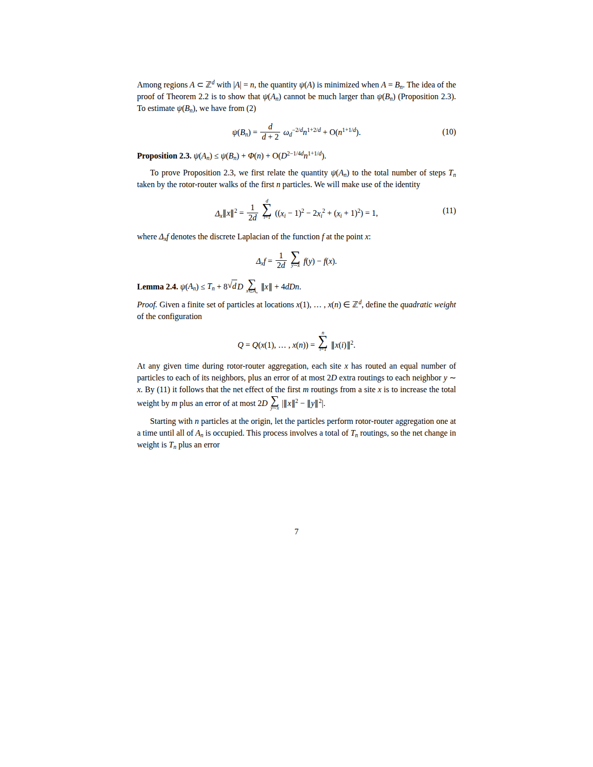Among regions A ⊂ ℤd with |A| = n, the quantity ψ(A) is minimized when A = Bn. The idea of the proof of Theorem 2.2 is to show that ψ(An) cannot be much larger than ψ(Bn) (Proposition 2.3). To estimate ψ(Bn), we have from (2)
ψ(Bn) = dd + 2 ωd−2/dn1+2/d + O(n1+1/d). (10)
Proposition 2.3. ψ(An) ≤ ψ(Bn) + Φ(n) + O(D2−1/4dn1+1/d).
To prove Proposition 2.3, we first relate the quantity ψ(An) to the total number of steps Tn taken by the rotor-router walks of the first n particles. We will make use of the identity
Δx∥x∥2 = 12d d∑i=1 ((xi − 1)2 − 2xi2 + (xi + 1)2) = 1, (11)
where Δxf denotes the discrete Laplacian of the function f at the point x:
Δxf = 12d ∑y∼x f(y) − f(x).
Lemma 2.4. ψ(An) ≤ Tn + 8dD ∑x∈An ∥x∥ + 4dDn.
Proof. Given a finite set of particles at locations x(1), … , x(n) ∈ ℤd, define the quadratic weight of the configuration
Q = Q(x(1), … , x(n)) = n∑i=1 ∥x(i)∥2.
At any given time during rotor-router aggregation, each site x has routed an equal number of particles to each of its neighbors, plus an error of at most 2D extra routings to each neighbor y ∼ x. By (11) it follows that the net effect of the first m routings from a site x is to increase the total weight by m plus an error of at most 2D ∑y∼x |∥x∥2 − ∥y∥2|.
Starting with n particles at the origin, let the particles perform rotor-router aggregation one at a time until all of An is occupied. This process involves a total of Tn routings, so the net change in weight is Tn plus an error
7